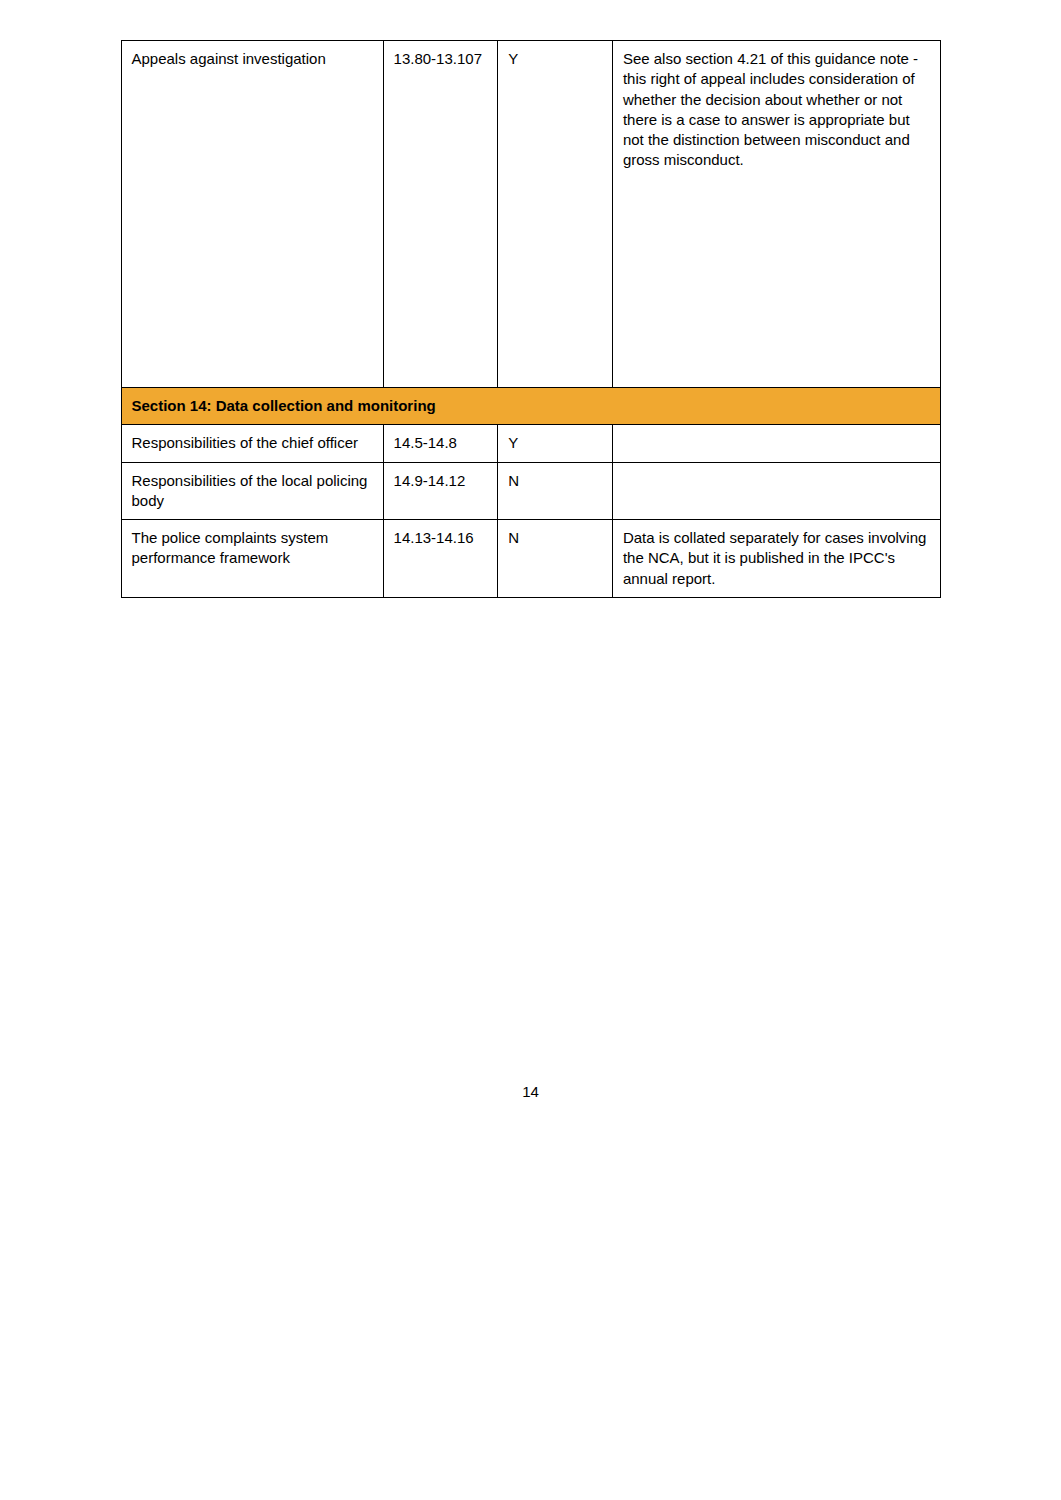| Appeals against investigation | 13.80-13.107 | Y | See also section 4.21 of this guidance note - this right of appeal includes consideration of whether the decision about whether or not there is a case to answer is appropriate but not the distinction between misconduct and gross misconduct. |
| Section 14: Data collection and monitoring |
| Responsibilities of the chief officer | 14.5-14.8 | Y | |
| Responsibilities of the local policing body | 14.9-14.12 | N | |
| The police complaints system performance framework | 14.13-14.16 | N | Data is collated separately for cases involving the NCA, but it is published in the IPCC's annual report. |
14